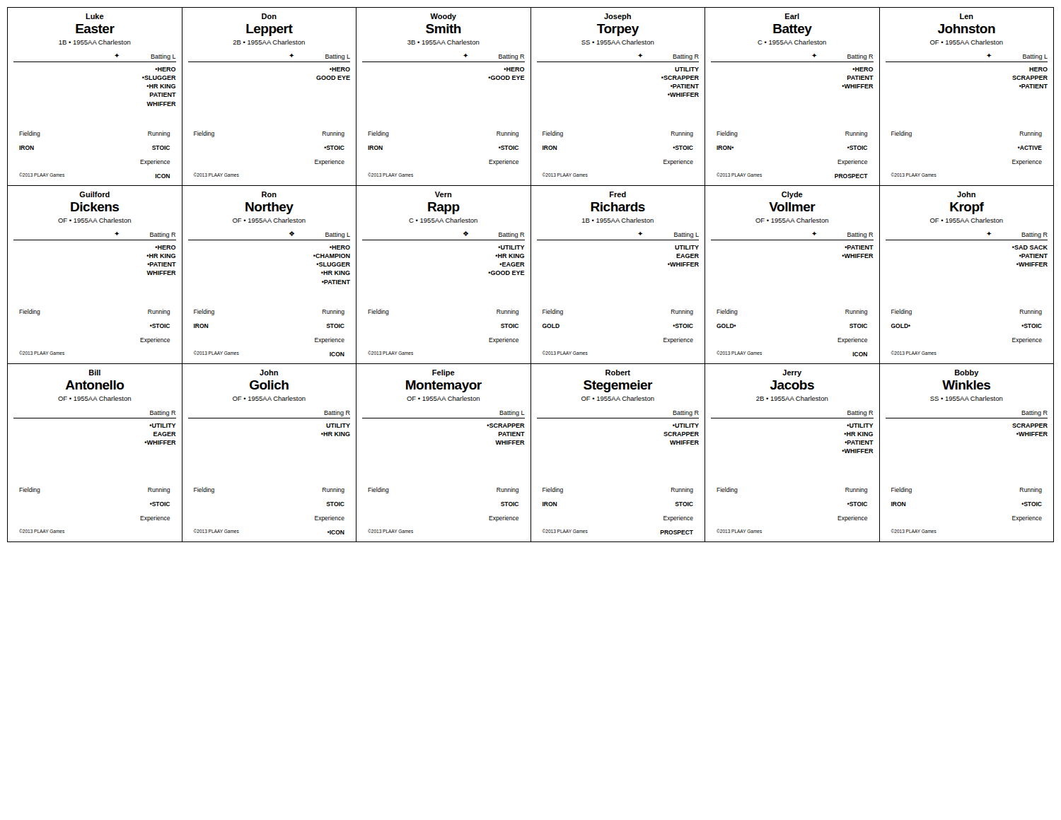| Luke Easter 1B • 1955AA Charleston ✦ Batting L •HERO •SLUGGER •HR KING PATIENT WHIFFER / Fielding / Running / / IRON / STOIC / / / Experience / / ©2013 PLAAY Games / ICON / | Don Leppert 2B • 1955AA Charleston ✦ Batting L •HERO GOOD EYE / Fielding / Running / / / •STOIC / / / Experience / / ©2013 PLAAY Games / / | Woody Smith 3B • 1955AA Charleston ✦ Batting R •HERO •GOOD EYE / Fielding / Running / / IRON / •STOIC / / / Experience / / ©2013 PLAAY Games / / | Joseph Torpey SS • 1955AA Charleston ✦ Batting R UTILITY •SCRAPPER •PATIENT •WHIFFER / Fielding / Running / / IRON / •STOIC / / / Experience / / ©2013 PLAAY Games / / | Earl Battey C • 1955AA Charleston ✦ Batting R •HERO PATIENT •WHIFFER / Fielding / Running / / IRON• / •STOIC / / / Experience / / ©2013 PLAAY Games / PROSPECT / | Len Johnston OF • 1955AA Charleston ✦ Batting L HERO SCRAPPER •PATIENT / Fielding / Running / / / •ACTIVE / / / Experience / / ©2013 PLAAY Games / / |
| Guilford Dickens OF • 1955AA Charleston ✦ Batting R •HERO •HR KING •PATIENT WHIFFER / Fielding / Running / / / •STOIC / / / Experience / / ©2013 PLAAY Games / / | Ron Northey OF • 1955AA Charleston ❖ Batting L •HERO •CHAMPION •SLUGGER •HR KING •PATIENT / Fielding / Running / / IRON / STOIC / / / Experience / / ©2013 PLAAY Games / ICON / | Vern Rapp C • 1955AA Charleston ❖ Batting R •UTILITY •HR KING •EAGER •GOOD EYE / Fielding / Running / / / STOIC / / / Experience / / ©2013 PLAAY Games / / | Fred Richards 1B • 1955AA Charleston ✦ Batting L UTILITY EAGER •WHIFFER / Fielding / Running / / GOLD / •STOIC / / / Experience / / ©2013 PLAAY Games / / | Clyde Vollmer OF • 1955AA Charleston ✦ Batting R •PATIENT •WHIFFER / Fielding / Running / / GOLD• / STOIC / / / Experience / / ©2013 PLAAY Games / ICON / | John Kropf OF • 1955AA Charleston ✦ Batting R •SAD SACK •PATIENT •WHIFFER / Fielding / Running / / GOLD• / •STOIC / / / Experience / / ©2013 PLAAY Games / / |
| Bill Antonello OF • 1955AA Charleston Batting R •UTILITY EAGER •WHIFFER / Fielding / Running / / / •STOIC / / / Experience / / ©2013 PLAAY Games / / | John Golich OF • 1955AA Charleston Batting R UTILITY •HR KING / Fielding / Running / / / STOIC / / / Experience / / ©2013 PLAAY Games / •ICON / | Felipe Montemayor OF • 1955AA Charleston Batting L •SCRAPPER PATIENT WHIFFER / Fielding / Running / / / STOIC / / / Experience / / ©2013 PLAAY Games / / | Robert Stegemeier OF • 1955AA Charleston Batting R •UTILITY SCRAPPER WHIFFER / Fielding / Running / / IRON / STOIC / / / Experience / / ©2013 PLAAY Games / PROSPECT / | Jerry Jacobs 2B • 1955AA Charleston Batting R •UTILITY •HR KING •PATIENT •WHIFFER / Fielding / Running / / / •STOIC / / / Experience / / ©2013 PLAAY Games / / | Bobby Winkles SS • 1955AA Charleston Batting R SCRAPPER •WHIFFER / Fielding / Running / / IRON / •STOIC / / / Experience / / ©2013 PLAAY Games / / |